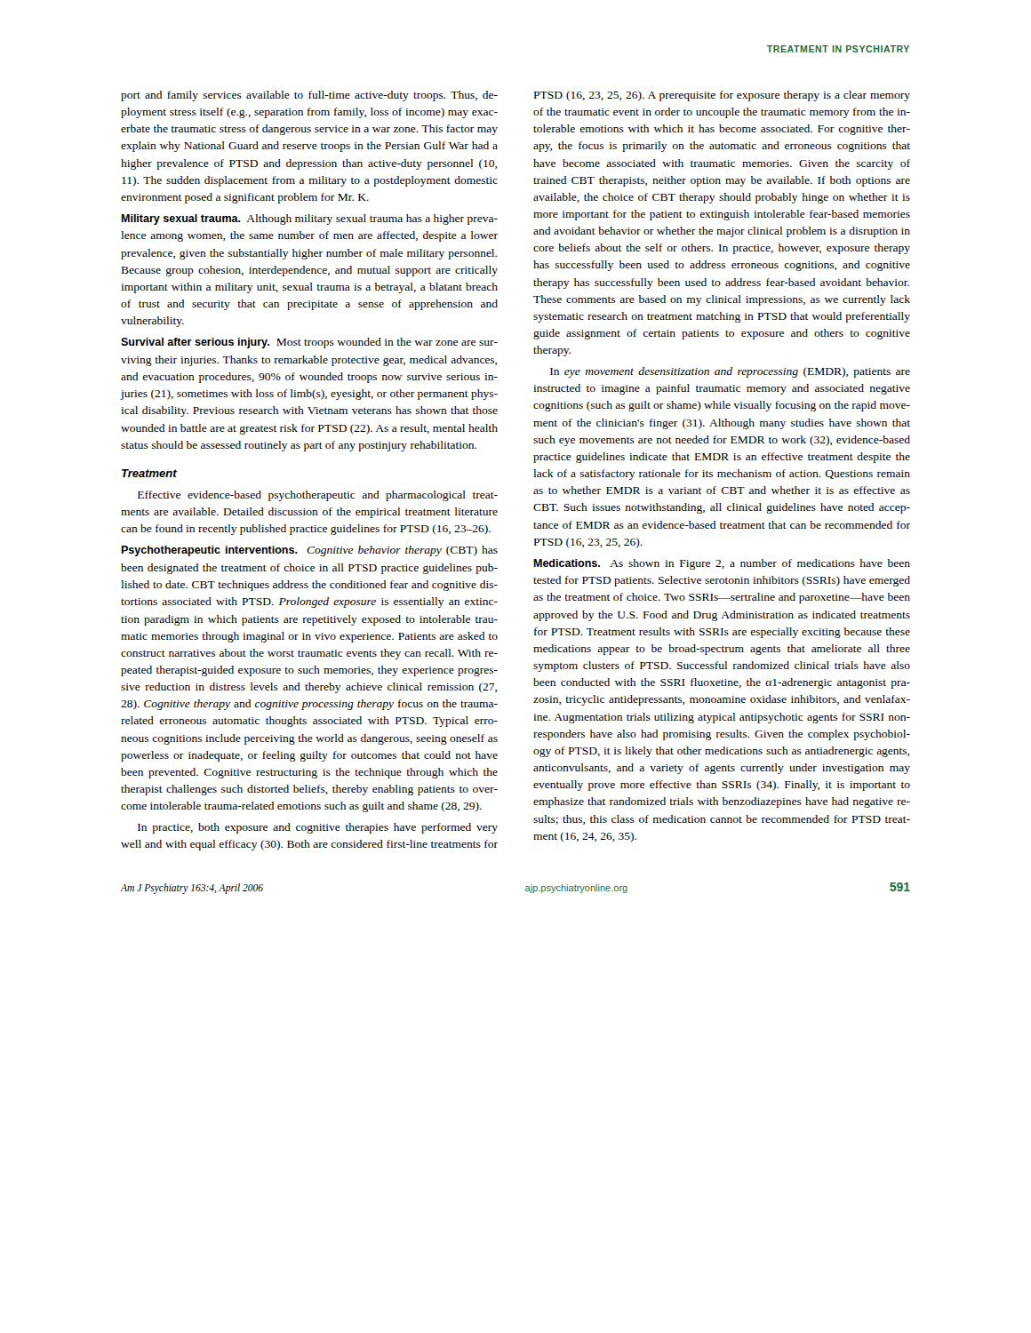Treatment in Psychiatry
port and family services available to full-time active-duty troops. Thus, deployment stress itself (e.g., separation from family, loss of income) may exacerbate the traumatic stress of dangerous service in a war zone. This factor may explain why National Guard and reserve troops in the Persian Gulf War had a higher prevalence of PTSD and depression than active-duty personnel (10, 11). The sudden displacement from a military to a postdeployment domestic environment posed a significant problem for Mr. K.
Military sexual trauma. Although military sexual trauma has a higher prevalence among women, the same number of men are affected, despite a lower prevalence, given the substantially higher number of male military personnel. Because group cohesion, interdependence, and mutual support are critically important within a military unit, sexual trauma is a betrayal, a blatant breach of trust and security that can precipitate a sense of apprehension and vulnerability.
Survival after serious injury. Most troops wounded in the war zone are surviving their injuries. Thanks to remarkable protective gear, medical advances, and evacuation procedures, 90% of wounded troops now survive serious injuries (21), sometimes with loss of limb(s), eyesight, or other permanent physical disability. Previous research with Vietnam veterans has shown that those wounded in battle are at greatest risk for PTSD (22). As a result, mental health status should be assessed routinely as part of any postinjury rehabilitation.
Treatment
Effective evidence-based psychotherapeutic and pharmacological treatments are available. Detailed discussion of the empirical treatment literature can be found in recently published practice guidelines for PTSD (16, 23–26).
Psychotherapeutic interventions. Cognitive behavior therapy (CBT) has been designated the treatment of choice in all PTSD practice guidelines published to date. CBT techniques address the conditioned fear and cognitive distortions associated with PTSD. Prolonged exposure is essentially an extinction paradigm in which patients are repetitively exposed to intolerable traumatic memories through imaginal or in vivo experience. Patients are asked to construct narratives about the worst traumatic events they can recall. With repeated therapist-guided exposure to such memories, they experience progressive reduction in distress levels and thereby achieve clinical remission (27, 28). Cognitive therapy and cognitive processing therapy focus on the trauma-related erroneous automatic thoughts associated with PTSD. Typical erroneous cognitions include perceiving the world as dangerous, seeing oneself as powerless or inadequate, or feeling guilty for outcomes that could not have been prevented. Cognitive restructuring is the technique through which the therapist challenges such distorted beliefs, thereby enabling patients to overcome intolerable trauma-related emotions such as guilt and shame (28, 29).
In practice, both exposure and cognitive therapies have performed very well and with equal efficacy (30). Both are considered first-line treatments for PTSD (16, 23, 25, 26). A prerequisite for exposure therapy is a clear memory of the traumatic event in order to uncouple the traumatic memory from the intolerable emotions with which it has become associated. For cognitive therapy, the focus is primarily on the automatic and erroneous cognitions that have become associated with traumatic memories. Given the scarcity of trained CBT therapists, neither option may be available. If both options are available, the choice of CBT therapy should probably hinge on whether it is more important for the patient to extinguish intolerable fear-based memories and avoidant behavior or whether the major clinical problem is a disruption in core beliefs about the self or others. In practice, however, exposure therapy has successfully been used to address erroneous cognitions, and cognitive therapy has successfully been used to address fear-based avoidant behavior. These comments are based on my clinical impressions, as we currently lack systematic research on treatment matching in PTSD that would preferentially guide assignment of certain patients to exposure and others to cognitive therapy.
In eye movement desensitization and reprocessing (EMDR), patients are instructed to imagine a painful traumatic memory and associated negative cognitions (such as guilt or shame) while visually focusing on the rapid movement of the clinician's finger (31). Although many studies have shown that such eye movements are not needed for EMDR to work (32), evidence-based practice guidelines indicate that EMDR is an effective treatment despite the lack of a satisfactory rationale for its mechanism of action. Questions remain as to whether EMDR is a variant of CBT and whether it is as effective as CBT. Such issues notwithstanding, all clinical guidelines have noted acceptance of EMDR as an evidence-based treatment that can be recommended for PTSD (16, 23, 25, 26).
Medications. As shown in Figure 2, a number of medications have been tested for PTSD patients. Selective serotonin inhibitors (SSRIs) have emerged as the treatment of choice. Two SSRIs—sertraline and paroxetine—have been approved by the U.S. Food and Drug Administration as indicated treatments for PTSD. Treatment results with SSRIs are especially exciting because these medications appear to be broad-spectrum agents that ameliorate all three symptom clusters of PTSD. Successful randomized clinical trials have also been conducted with the SSRI fluoxetine, the α1-adrenergic antagonist prazosin, tricyclic antidepressants, monoamine oxidase inhibitors, and venlafaxine. Augmentation trials utilizing atypical antipsychotic agents for SSRI nonresponders have also had promising results. Given the complex psychobiology of PTSD, it is likely that other medications such as antiadrenergic agents, anticonvulsants, and a variety of agents currently under investigation may eventually prove more effective than SSRIs (34). Finally, it is important to emphasize that randomized trials with benzodiazepines have had negative results; thus, this class of medication cannot be recommended for PTSD treatment (16, 24, 26, 35).
Am J Psychiatry 163:4, April 2006
ajp.psychiatryonline.org
591